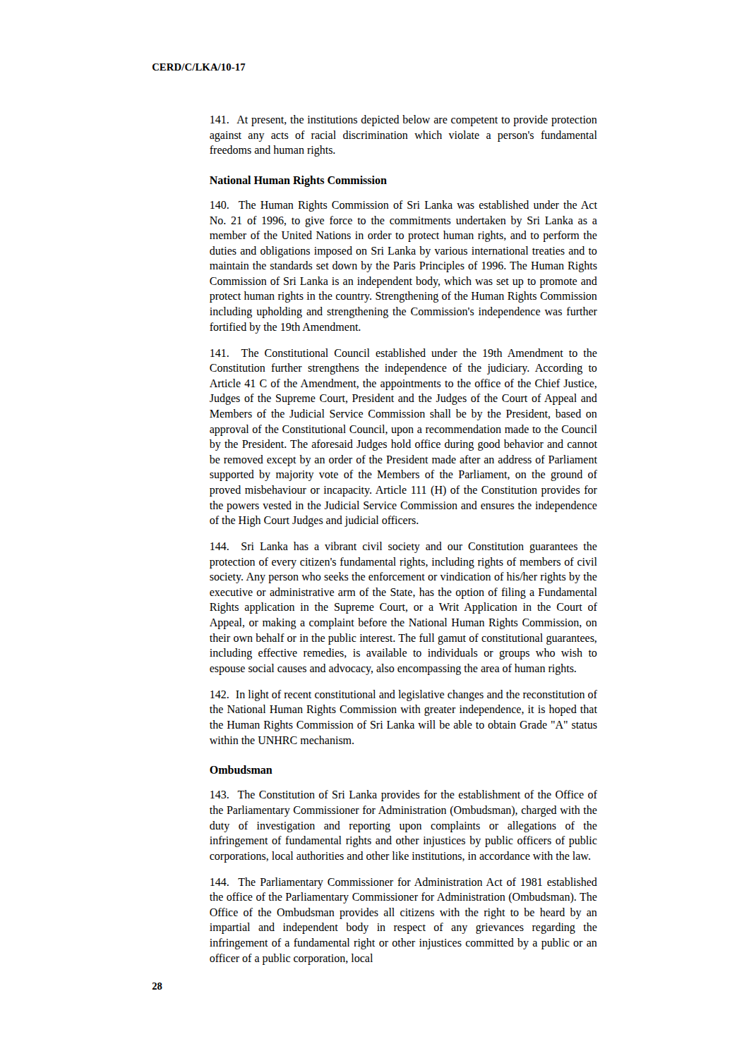CERD/C/LKA/10-17
141. At present, the institutions depicted below are competent to provide protection against any acts of racial discrimination which violate a person's fundamental freedoms and human rights.
National Human Rights Commission
140. The Human Rights Commission of Sri Lanka was established under the Act No. 21 of 1996, to give force to the commitments undertaken by Sri Lanka as a member of the United Nations in order to protect human rights, and to perform the duties and obligations imposed on Sri Lanka by various international treaties and to maintain the standards set down by the Paris Principles of 1996. The Human Rights Commission of Sri Lanka is an independent body, which was set up to promote and protect human rights in the country. Strengthening of the Human Rights Commission including upholding and strengthening the Commission's independence was further fortified by the 19th Amendment.
141. The Constitutional Council established under the 19th Amendment to the Constitution further strengthens the independence of the judiciary. According to Article 41 C of the Amendment, the appointments to the office of the Chief Justice, Judges of the Supreme Court, President and the Judges of the Court of Appeal and Members of the Judicial Service Commission shall be by the President, based on approval of the Constitutional Council, upon a recommendation made to the Council by the President. The aforesaid Judges hold office during good behavior and cannot be removed except by an order of the President made after an address of Parliament supported by majority vote of the Members of the Parliament, on the ground of proved misbehaviour or incapacity. Article 111 (H) of the Constitution provides for the powers vested in the Judicial Service Commission and ensures the independence of the High Court Judges and judicial officers.
144. Sri Lanka has a vibrant civil society and our Constitution guarantees the protection of every citizen's fundamental rights, including rights of members of civil society. Any person who seeks the enforcement or vindication of his/her rights by the executive or administrative arm of the State, has the option of filing a Fundamental Rights application in the Supreme Court, or a Writ Application in the Court of Appeal, or making a complaint before the National Human Rights Commission, on their own behalf or in the public interest. The full gamut of constitutional guarantees, including effective remedies, is available to individuals or groups who wish to espouse social causes and advocacy, also encompassing the area of human rights.
142. In light of recent constitutional and legislative changes and the reconstitution of the National Human Rights Commission with greater independence, it is hoped that the Human Rights Commission of Sri Lanka will be able to obtain Grade "A" status within the UNHRC mechanism.
Ombudsman
143. The Constitution of Sri Lanka provides for the establishment of the Office of the Parliamentary Commissioner for Administration (Ombudsman), charged with the duty of investigation and reporting upon complaints or allegations of the infringement of fundamental rights and other injustices by public officers of public corporations, local authorities and other like institutions, in accordance with the law.
144. The Parliamentary Commissioner for Administration Act of 1981 established the office of the Parliamentary Commissioner for Administration (Ombudsman). The Office of the Ombudsman provides all citizens with the right to be heard by an impartial and independent body in respect of any grievances regarding the infringement of a fundamental right or other injustices committed by a public or an officer of a public corporation, local
28